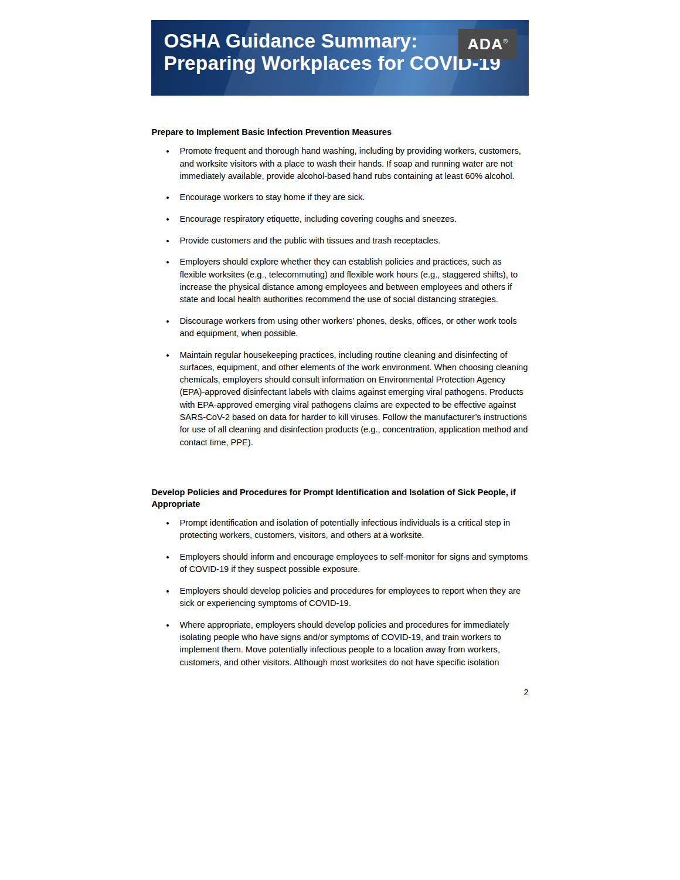ADA®
OSHA Guidance Summary:
Preparing Workplaces for COVID-19
Prepare to Implement Basic Infection Prevention Measures
Promote frequent and thorough hand washing, including by providing workers, customers, and worksite visitors with a place to wash their hands. If soap and running water are not immediately available, provide alcohol-based hand rubs containing at least 60% alcohol.
Encourage workers to stay home if they are sick.
Encourage respiratory etiquette, including covering coughs and sneezes.
Provide customers and the public with tissues and trash receptacles.
Employers should explore whether they can establish policies and practices, such as flexible worksites (e.g., telecommuting) and flexible work hours (e.g., staggered shifts), to increase the physical distance among employees and between employees and others if state and local health authorities recommend the use of social distancing strategies.
Discourage workers from using other workers’ phones, desks, offices, or other work tools and equipment, when possible.
Maintain regular housekeeping practices, including routine cleaning and disinfecting of surfaces, equipment, and other elements of the work environment. When choosing cleaning chemicals, employers should consult information on Environmental Protection Agency (EPA)-approved disinfectant labels with claims against emerging viral pathogens. Products with EPA-approved emerging viral pathogens claims are expected to be effective against SARS-CoV-2 based on data for harder to kill viruses. Follow the manufacturer’s instructions for use of all cleaning and disinfection products (e.g., concentration, application method and contact time, PPE).
Develop Policies and Procedures for Prompt Identification and Isolation of Sick People, if Appropriate
Prompt identification and isolation of potentially infectious individuals is a critical step in protecting workers, customers, visitors, and others at a worksite.
Employers should inform and encourage employees to self-monitor for signs and symptoms of COVID-19 if they suspect possible exposure.
Employers should develop policies and procedures for employees to report when they are sick or experiencing symptoms of COVID-19.
Where appropriate, employers should develop policies and procedures for immediately isolating people who have signs and/or symptoms of COVID-19, and train workers to implement them. Move potentially infectious people to a location away from workers, customers, and other visitors. Although most worksites do not have specific isolation
2